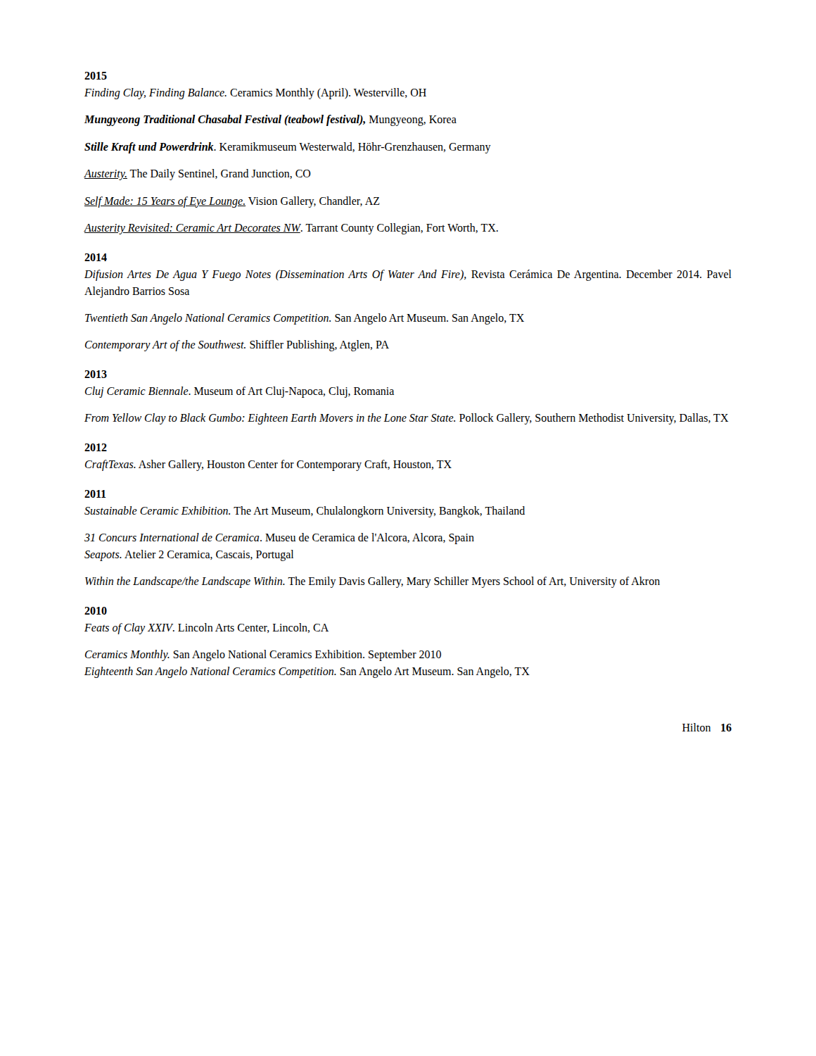2015
Finding Clay, Finding Balance. Ceramics Monthly (April). Westerville, OH
Mungyeong Traditional Chasabal Festival (teabowl festival), Mungyeong, Korea
Stille Kraft und Powerdrink. Keramikmuseum Westerwald, Höhr-Grenzhausen, Germany
Austerity. The Daily Sentinel, Grand Junction, CO
Self Made: 15 Years of Eye Lounge. Vision Gallery, Chandler, AZ
Austerity Revisited: Ceramic Art Decorates NW. Tarrant County Collegian, Fort Worth, TX.
2014
Difusion Artes De Agua Y Fuego Notes (Dissemination Arts Of Water And Fire), Revista Cerámica De Argentina. December 2014. Pavel Alejandro Barrios Sosa
Twentieth San Angelo National Ceramics Competition. San Angelo Art Museum. San Angelo, TX
Contemporary Art of the Southwest. Shiffler Publishing, Atglen, PA
2013
Cluj Ceramic Biennale. Museum of Art Cluj-Napoca, Cluj, Romania
From Yellow Clay to Black Gumbo: Eighteen Earth Movers in the Lone Star State. Pollock Gallery, Southern Methodist University, Dallas, TX
2012
CraftTexas. Asher Gallery, Houston Center for Contemporary Craft, Houston, TX
2011
Sustainable Ceramic Exhibition. The Art Museum, Chulalongkorn University, Bangkok, Thailand
31 Concurs International de Ceramica. Museu de Ceramica de l'Alcora, Alcora, Spain
Seapots. Atelier 2 Ceramica, Cascais, Portugal
Within the Landscape/the Landscape Within. The Emily Davis Gallery, Mary Schiller Myers School of Art, University of Akron
2010
Feats of Clay XXIV. Lincoln Arts Center, Lincoln, CA
Ceramics Monthly. San Angelo National Ceramics Exhibition. September 2010
Eighteenth San Angelo National Ceramics Competition. San Angelo Art Museum. San Angelo, TX
Hilton 16